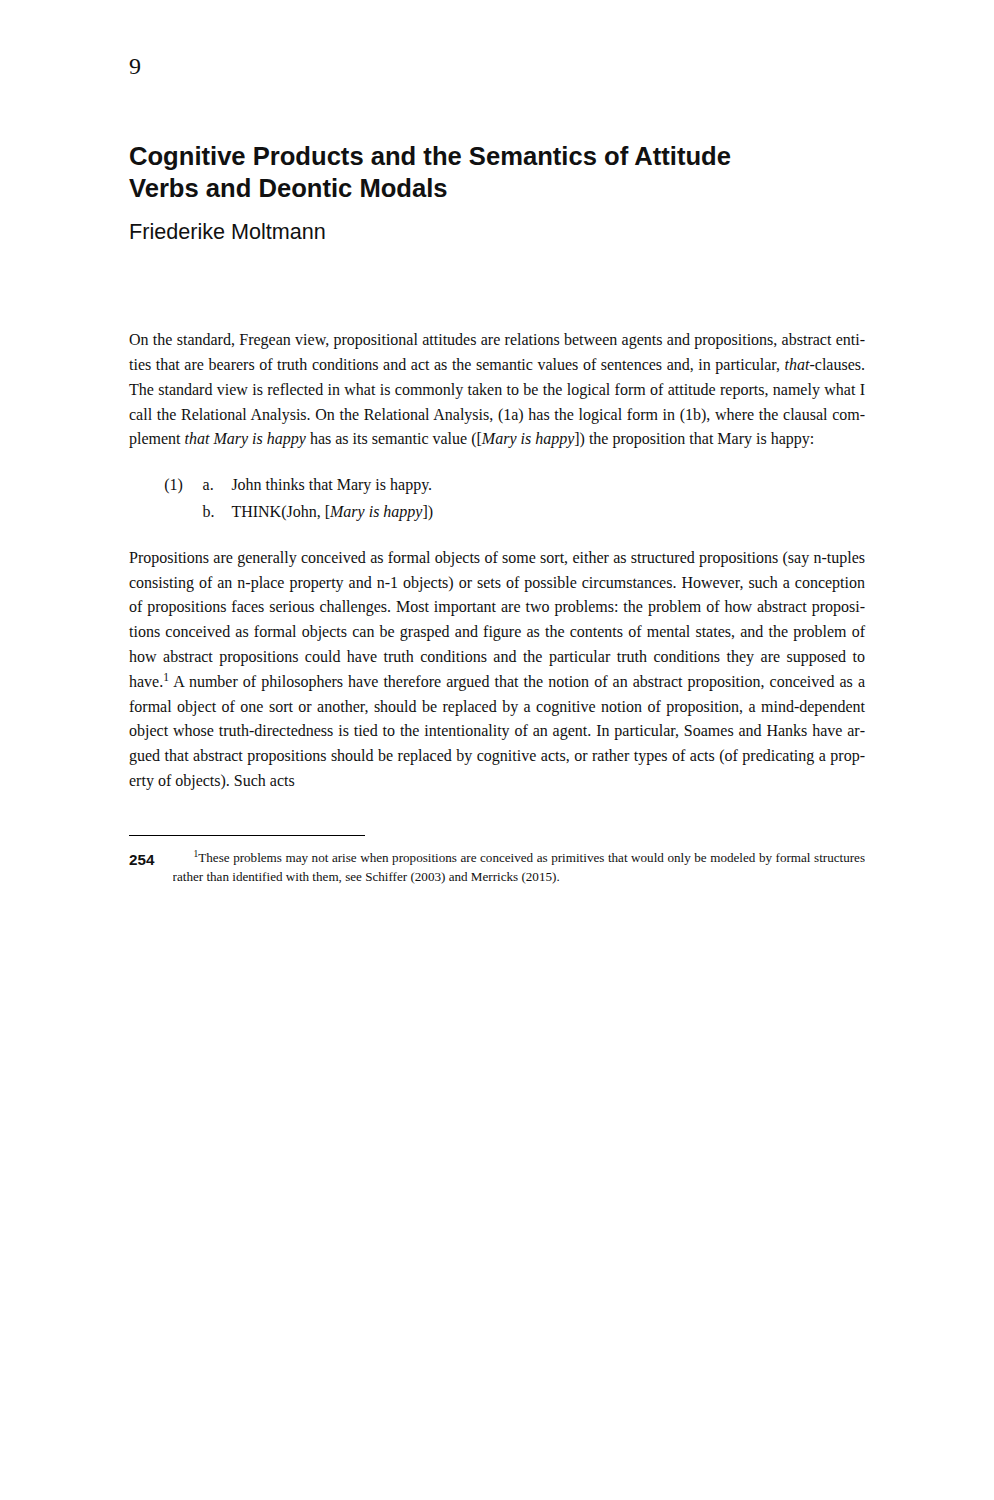9
Cognitive Products and the Semantics of Attitude
Verbs and Deontic Modals
Friederike Moltmann
On the standard, Fregean view, propositional attitudes are relations between agents and propositions, abstract entities that are bearers of truth conditions and act as the semantic values of sentences and, in particular, that-clauses. The standard view is reflected in what is commonly taken to be the logical form of attitude reports, namely what I call the Relational Analysis. On the Relational Analysis, (1a) has the logical form in (1b), where the clausal complement that Mary is happy has as its semantic value ([Mary is happy]) the proposition that Mary is happy:
(1) a. John thinks that Mary is happy. b. THINK(John, [Mary is happy])
Propositions are generally conceived as formal objects of some sort, either as structured propositions (say n-tuples consisting of an n-place property and n-1 objects) or sets of possible circumstances. However, such a conception of propositions faces serious challenges. Most important are two problems: the problem of how abstract propositions conceived as formal objects can be grasped and figure as the contents of mental states, and the problem of how abstract propositions could have truth conditions and the particular truth conditions they are supposed to have.1 A number of philosophers have therefore argued that the notion of an abstract proposition, conceived as a formal object of one sort or another, should be replaced by a cognitive notion of proposition, a mind-dependent object whose truth-directedness is tied to the intentionality of an agent. In particular, Soames and Hanks have argued that abstract propositions should be replaced by cognitive acts, or rather types of acts (of predicating a property of objects). Such acts
254
1These problems may not arise when propositions are conceived as primitives that would only be modeled by formal structures rather than identified with them, see Schiffer (2003) and Merricks (2015).